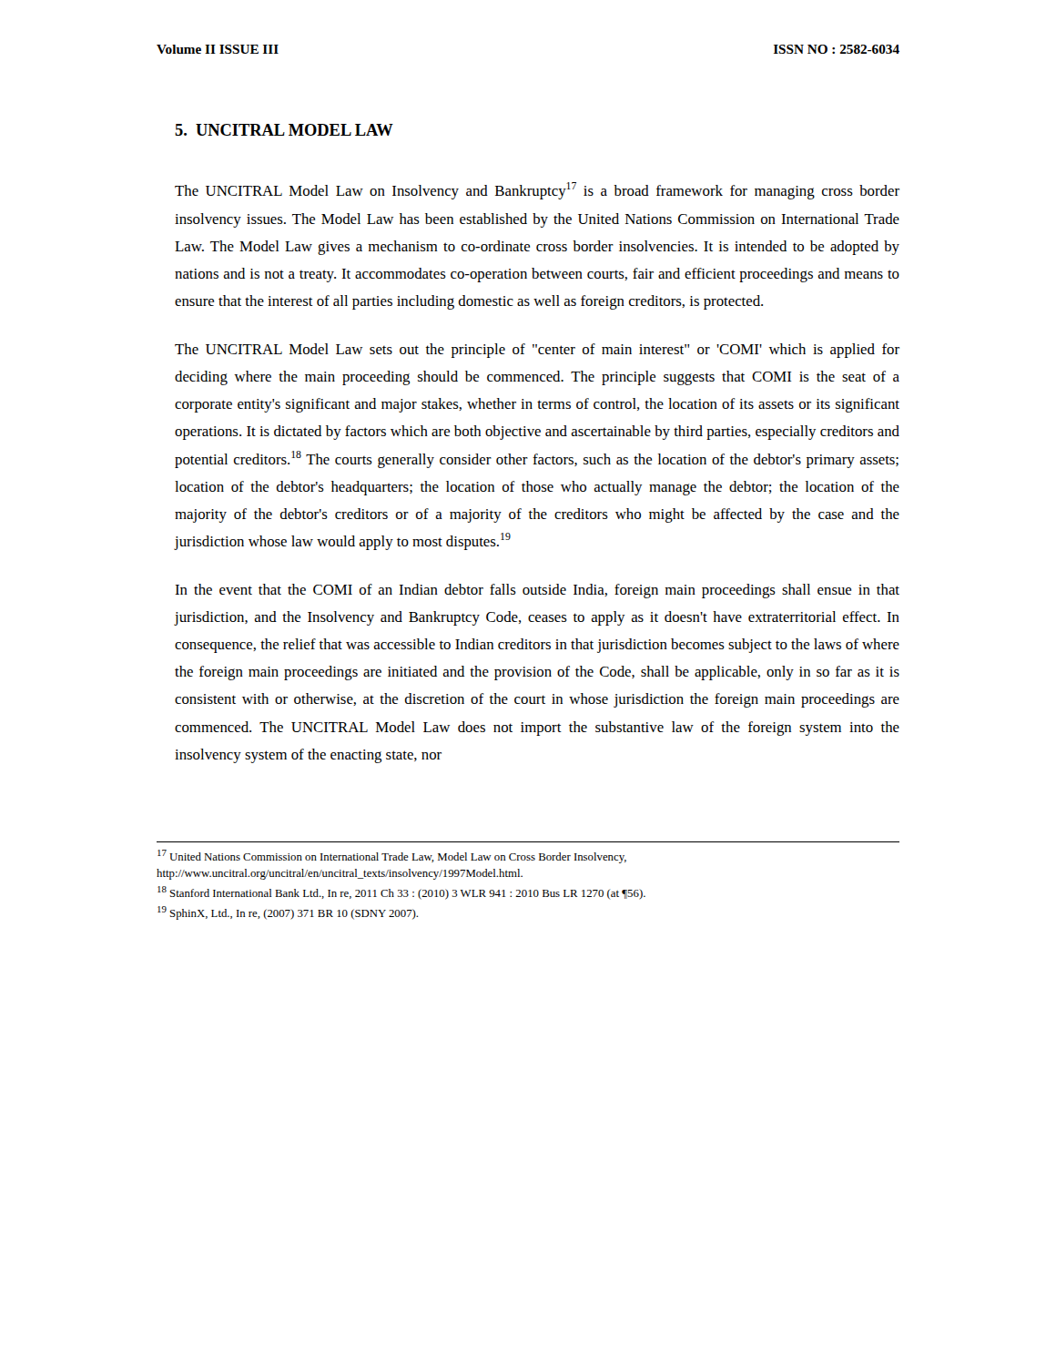Volume II ISSUE III ISSN NO : 2582-6034
5. UNCITRAL MODEL LAW
The UNCITRAL Model Law on Insolvency and Bankruptcy17 is a broad framework for managing cross border insolvency issues. The Model Law has been established by the United Nations Commission on International Trade Law. The Model Law gives a mechanism to co-ordinate cross border insolvencies. It is intended to be adopted by nations and is not a treaty. It accommodates co-operation between courts, fair and efficient proceedings and means to ensure that the interest of all parties including domestic as well as foreign creditors, is protected.
The UNCITRAL Model Law sets out the principle of "center of main interest" or 'COMI' which is applied for deciding where the main proceeding should be commenced. The principle suggests that COMI is the seat of a corporate entity's significant and major stakes, whether in terms of control, the location of its assets or its significant operations. It is dictated by factors which are both objective and ascertainable by third parties, especially creditors and potential creditors.18 The courts generally consider other factors, such as the location of the debtor's primary assets; location of the debtor's headquarters; the location of those who actually manage the debtor; the location of the majority of the debtor's creditors or of a majority of the creditors who might be affected by the case and the jurisdiction whose law would apply to most disputes.19
In the event that the COMI of an Indian debtor falls outside India, foreign main proceedings shall ensue in that jurisdiction, and the Insolvency and Bankruptcy Code, ceases to apply as it doesn't have extraterritorial effect. In consequence, the relief that was accessible to Indian creditors in that jurisdiction becomes subject to the laws of where the foreign main proceedings are initiated and the provision of the Code, shall be applicable, only in so far as it is consistent with or otherwise, at the discretion of the court in whose jurisdiction the foreign main proceedings are commenced. The UNCITRAL Model Law does not import the substantive law of the foreign system into the insolvency system of the enacting state, nor
17 United Nations Commission on International Trade Law, Model Law on Cross Border Insolvency, http://www.uncitral.org/uncitral/en/uncitral_texts/insolvency/1997Model.html.
18 Stanford International Bank Ltd., In re, 2011 Ch 33 : (2010) 3 WLR 941 : 2010 Bus LR 1270 (at ¶56).
19 SphinX, Ltd., In re, (2007) 371 BR 10 (SDNY 2007).